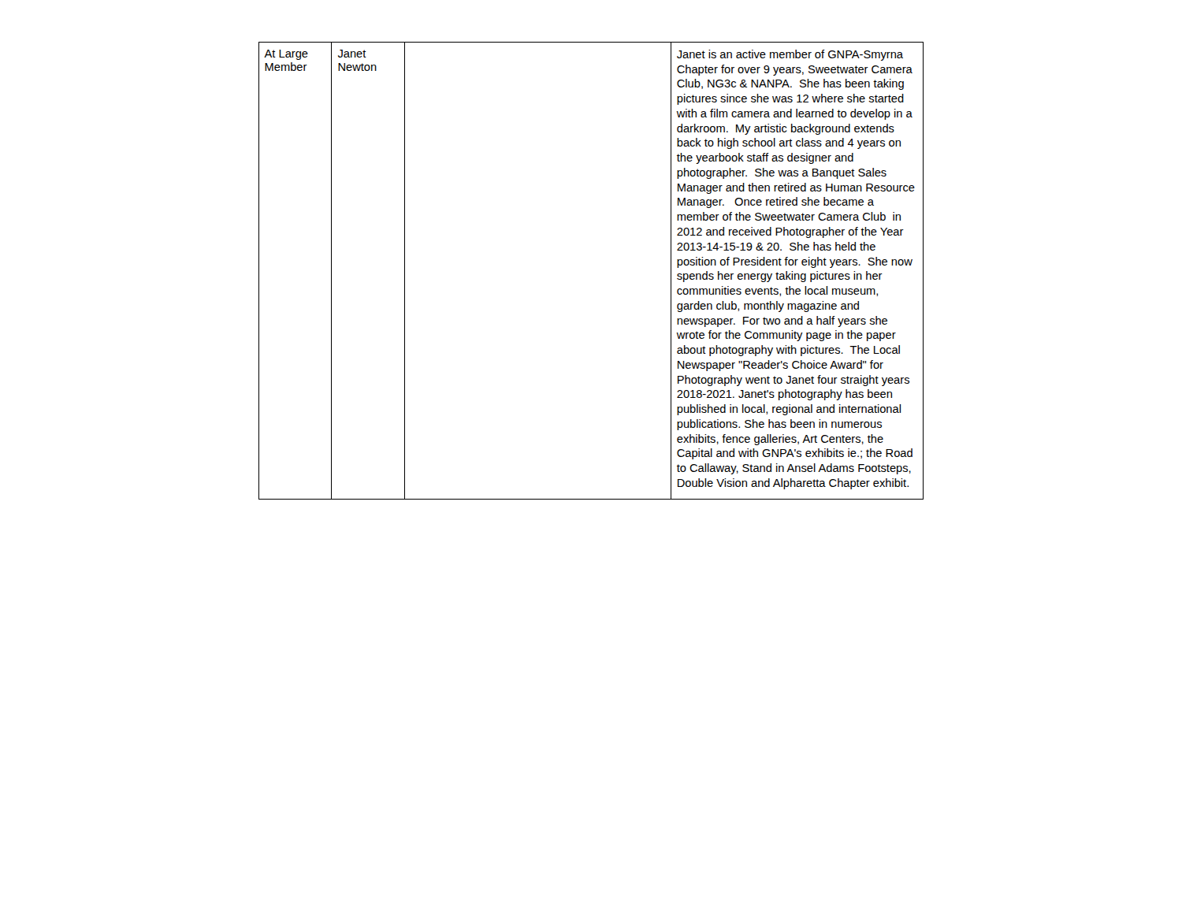| At Large Member | Janet Newton | | Janet is an active member of GNPA-Smyrna Chapter for over 9 years, Sweetwater Camera Club, NG3c & NANPA. She has been taking pictures since she was 12 where she started with a film camera and learned to develop in a darkroom. My artistic background extends back to high school art class and 4 years on the yearbook staff as designer and photographer. She was a Banquet Sales Manager and then retired as Human Resource Manager. Once retired she became a member of the Sweetwater Camera Club in 2012 and received Photographer of the Year 2013-14-15-19 & 20. She has held the position of President for eight years. She now spends her energy taking pictures in her communities events, the local museum, garden club, monthly magazine and newspaper. For two and a half years she wrote for the Community page in the paper about photography with pictures. The Local Newspaper "Reader's Choice Award" for Photography went to Janet four straight years 2018-2021. Janet's photography has been published in local, regional and international publications. She has been in numerous exhibits, fence galleries, Art Centers, the Capital and with GNPA's exhibits ie.; the Road to Callaway, Stand in Ansel Adams Footsteps, Double Vision and Alpharetta Chapter exhibit. |